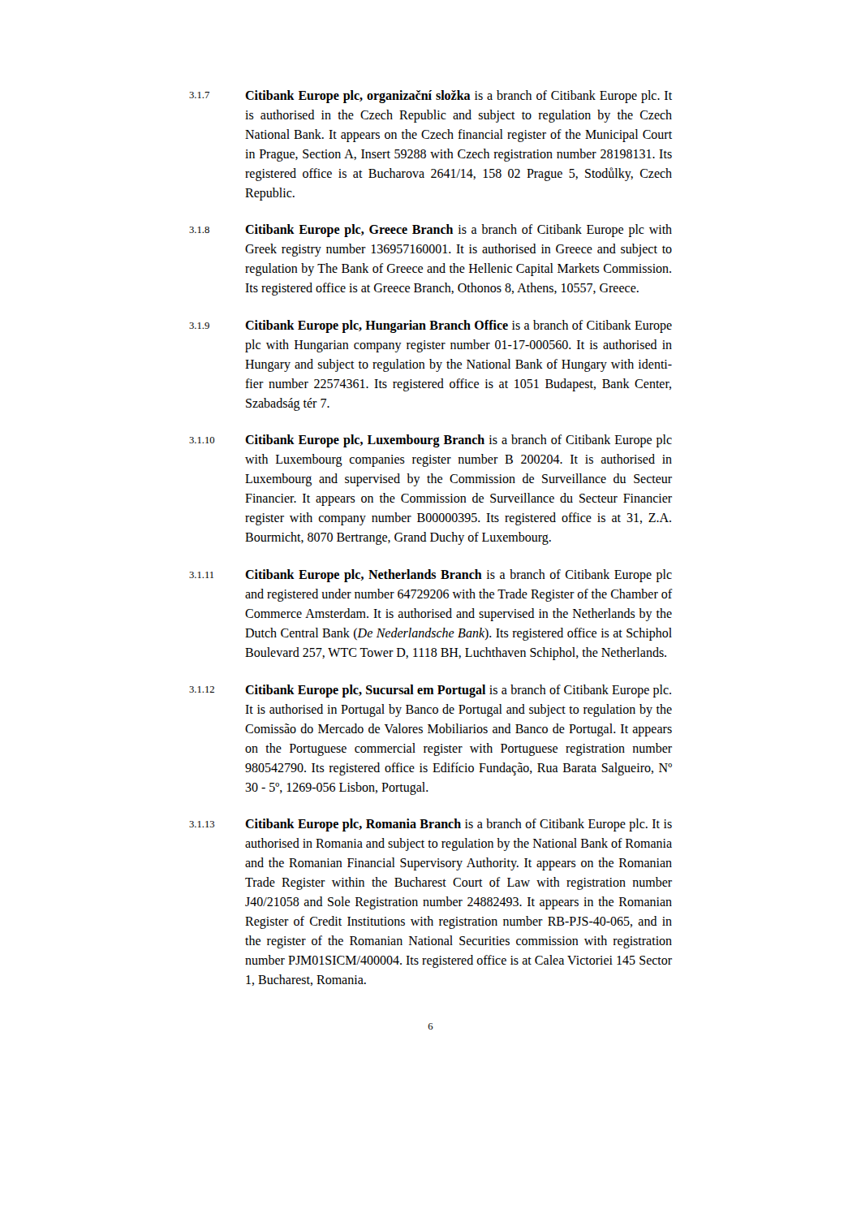3.1.7
Citibank Europe plc, organizační složka is a branch of Citibank Europe plc. It is authorised in the Czech Republic and subject to regulation by the Czech National Bank. It appears on the Czech financial register of the Municipal Court in Prague, Section A, Insert 59288 with Czech registration number 28198131. Its registered office is at Bucharova 2641/14, 158 02 Prague 5, Stodůlky, Czech Republic.
3.1.8
Citibank Europe plc, Greece Branch is a branch of Citibank Europe plc with Greek registry number 136957160001. It is authorised in Greece and subject to regulation by The Bank of Greece and the Hellenic Capital Markets Commission. Its registered office is at Greece Branch, Othonos 8, Athens, 10557, Greece.
3.1.9
Citibank Europe plc, Hungarian Branch Office is a branch of Citibank Europe plc with Hungarian company register number 01-17-000560. It is authorised in Hungary and subject to regulation by the National Bank of Hungary with identifier number 22574361. Its registered office is at 1051 Budapest, Bank Center, Szabadság tér 7.
3.1.10
Citibank Europe plc, Luxembourg Branch is a branch of Citibank Europe plc with Luxembourg companies register number B 200204. It is authorised in Luxembourg and supervised by the Commission de Surveillance du Secteur Financier. It appears on the Commission de Surveillance du Secteur Financier register with company number B00000395. Its registered office is at 31, Z.A. Bourmicht, 8070 Bertrange, Grand Duchy of Luxembourg.
3.1.11
Citibank Europe plc, Netherlands Branch is a branch of Citibank Europe plc and registered under number 64729206 with the Trade Register of the Chamber of Commerce Amsterdam. It is authorised and supervised in the Netherlands by the Dutch Central Bank (De Nederlandsche Bank). Its registered office is at Schiphol Boulevard 257, WTC Tower D, 1118 BH, Luchthaven Schiphol, the Netherlands.
3.1.12
Citibank Europe plc, Sucursal em Portugal is a branch of Citibank Europe plc. It is authorised in Portugal by Banco de Portugal and subject to regulation by the Comissão do Mercado de Valores Mobiliarios and Banco de Portugal. It appears on the Portuguese commercial register with Portuguese registration number 980542790. Its registered office is Edifício Fundação, Rua Barata Salgueiro, Nº 30 - 5º, 1269-056 Lisbon, Portugal.
3.1.13
Citibank Europe plc, Romania Branch is a branch of Citibank Europe plc. It is authorised in Romania and subject to regulation by the National Bank of Romania and the Romanian Financial Supervisory Authority. It appears on the Romanian Trade Register within the Bucharest Court of Law with registration number J40/21058 and Sole Registration number 24882493. It appears in the Romanian Register of Credit Institutions with registration number RB-PJS-40-065, and in the register of the Romanian National Securities commission with registration number PJM01SICM/400004. Its registered office is at Calea Victoriei 145 Sector 1, Bucharest, Romania.
6